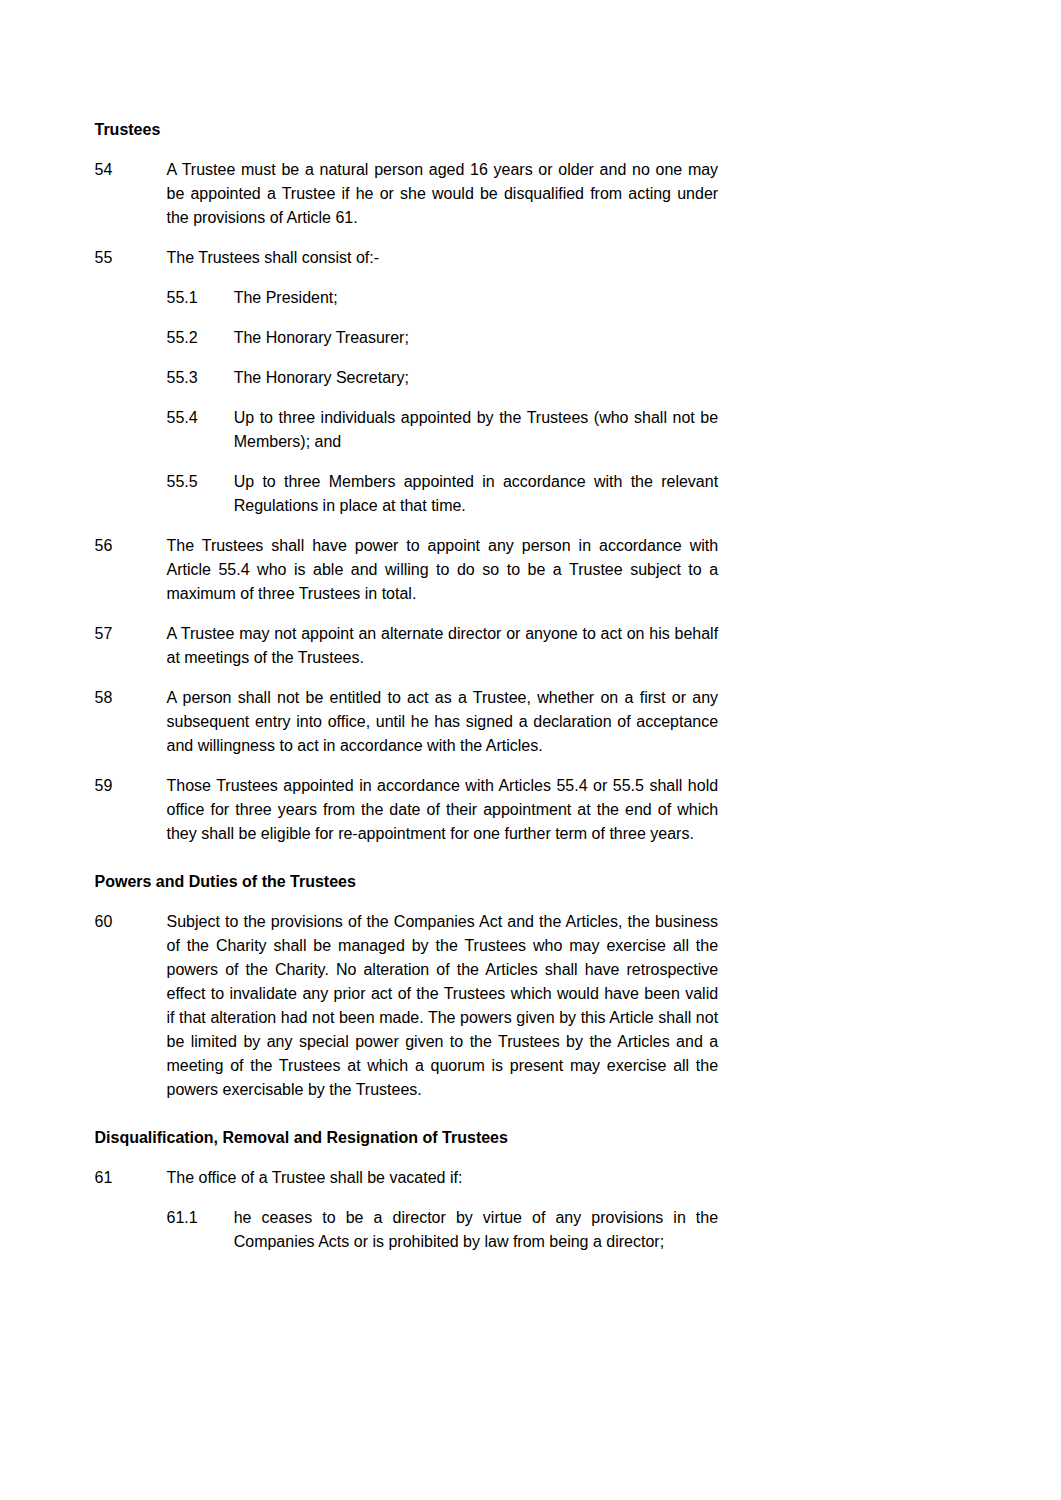Trustees
54
A Trustee must be a natural person aged 16 years or older and no one may be appointed a Trustee if he or she would be disqualified from acting under the provisions of Article 61.
55
The Trustees shall consist of:-
55.1
The President;
55.2
The Honorary Treasurer;
55.3
The Honorary Secretary;
55.4
Up to three individuals appointed by the Trustees (who shall not be Members); and
55.5
Up to three Members appointed in accordance with the relevant Regulations in place at that time.
56
The Trustees shall have power to appoint any person in accordance with Article 55.4 who is able and willing to do so to be a Trustee subject to a maximum of three Trustees in total.
57
A Trustee may not appoint an alternate director or anyone to act on his behalf at meetings of the Trustees.
58
A person shall not be entitled to act as a Trustee, whether on a first or any subsequent entry into office, until he has signed a declaration of acceptance and willingness to act in accordance with the Articles.
59
Those Trustees appointed in accordance with Articles 55.4 or 55.5 shall hold office for three years from the date of their appointment at the end of which they shall be eligible for re-appointment for one further term of three years.
Powers and Duties of the Trustees
60
Subject to the provisions of the Companies Act and the Articles, the business of the Charity shall be managed by the Trustees who may exercise all the powers of the Charity. No alteration of the Articles shall have retrospective effect to invalidate any prior act of the Trustees which would have been valid if that alteration had not been made. The powers given by this Article shall not be limited by any special power given to the Trustees by the Articles and a meeting of the Trustees at which a quorum is present may exercise all the powers exercisable by the Trustees.
Disqualification, Removal and Resignation of Trustees
61
The office of a Trustee shall be vacated if:
61.1
he ceases to be a director by virtue of any provisions in the Companies Acts or is prohibited by law from being a director;